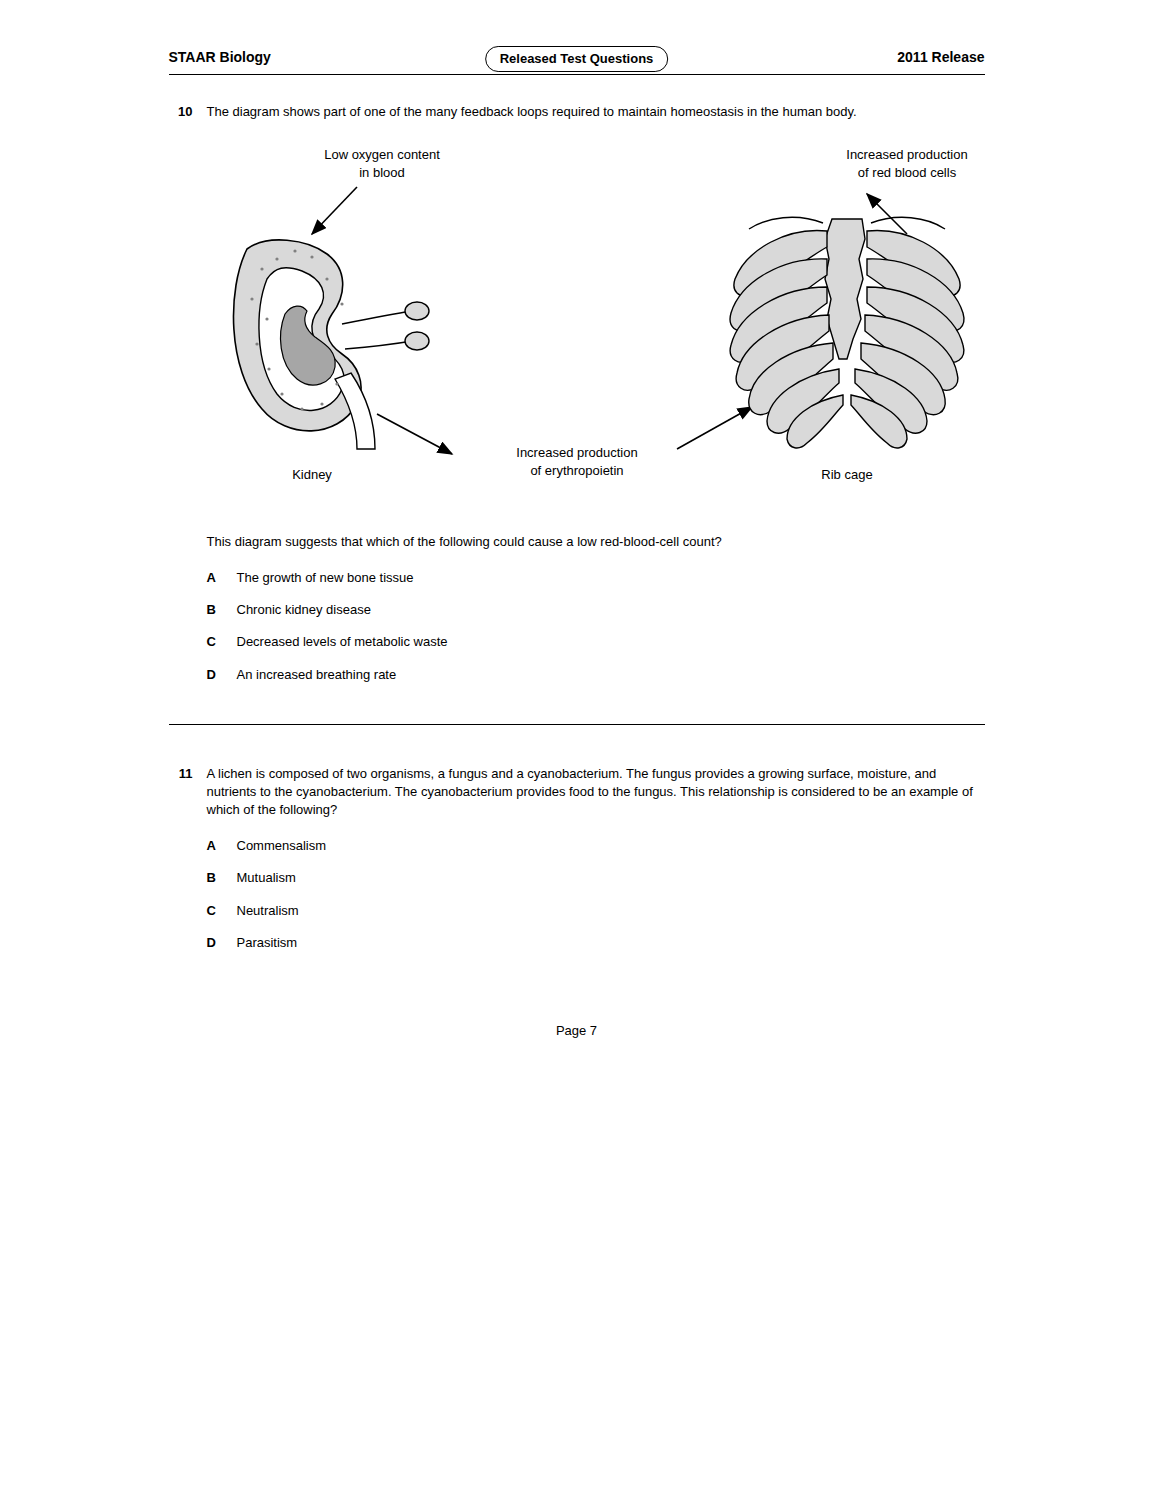STAAR Biology
Released Test Questions
2011 Release
10
The diagram shows part of one of the many feedback loops required to maintain homeostasis in the human body.
Low oxygen content in blood Increased production of red blood cells Kidney Increased production of erythropoietin Rib cage
This diagram suggests that which of the following could cause a low red-blood-cell count?
AThe growth of new bone tissue
BChronic kidney disease
CDecreased levels of metabolic waste
DAn increased breathing rate
11
A lichen is composed of two organisms, a fungus and a cyanobacterium. The fungus provides a growing surface, moisture, and nutrients to the cyanobacterium. The cyanobacterium provides food to the fungus. This relationship is considered to be an example of which of the following?
ACommensalism
BMutualism
CNeutralism
DParasitism
Page 7